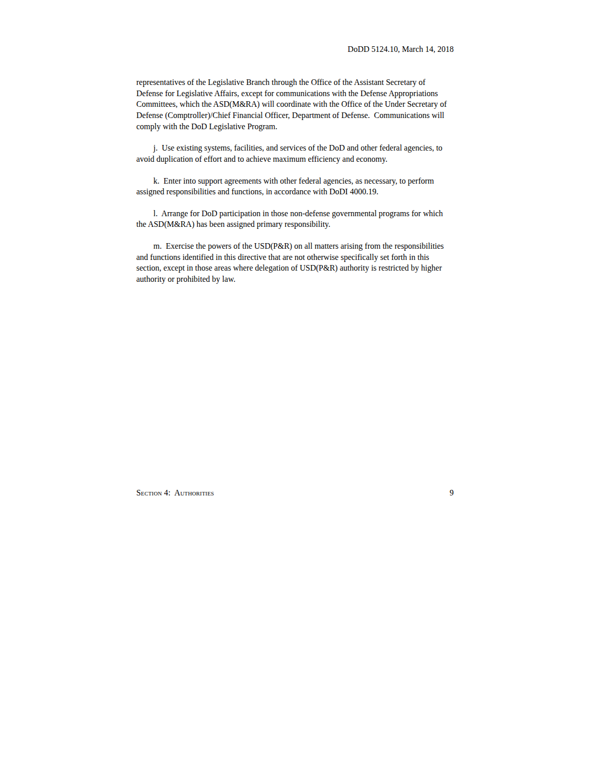DoDD 5124.10, March 14, 2018
representatives of the Legislative Branch through the Office of the Assistant Secretary of Defense for Legislative Affairs, except for communications with the Defense Appropriations Committees, which the ASD(M&RA) will coordinate with the Office of the Under Secretary of Defense (Comptroller)/Chief Financial Officer, Department of Defense. Communications will comply with the DoD Legislative Program.
j. Use existing systems, facilities, and services of the DoD and other federal agencies, to avoid duplication of effort and to achieve maximum efficiency and economy.
k. Enter into support agreements with other federal agencies, as necessary, to perform assigned responsibilities and functions, in accordance with DoDI 4000.19.
l. Arrange for DoD participation in those non-defense governmental programs for which the ASD(M&RA) has been assigned primary responsibility.
m. Exercise the powers of the USD(P&R) on all matters arising from the responsibilities and functions identified in this directive that are not otherwise specifically set forth in this section, except in those areas where delegation of USD(P&R) authority is restricted by higher authority or prohibited by law.
Section 4: Authorities 9